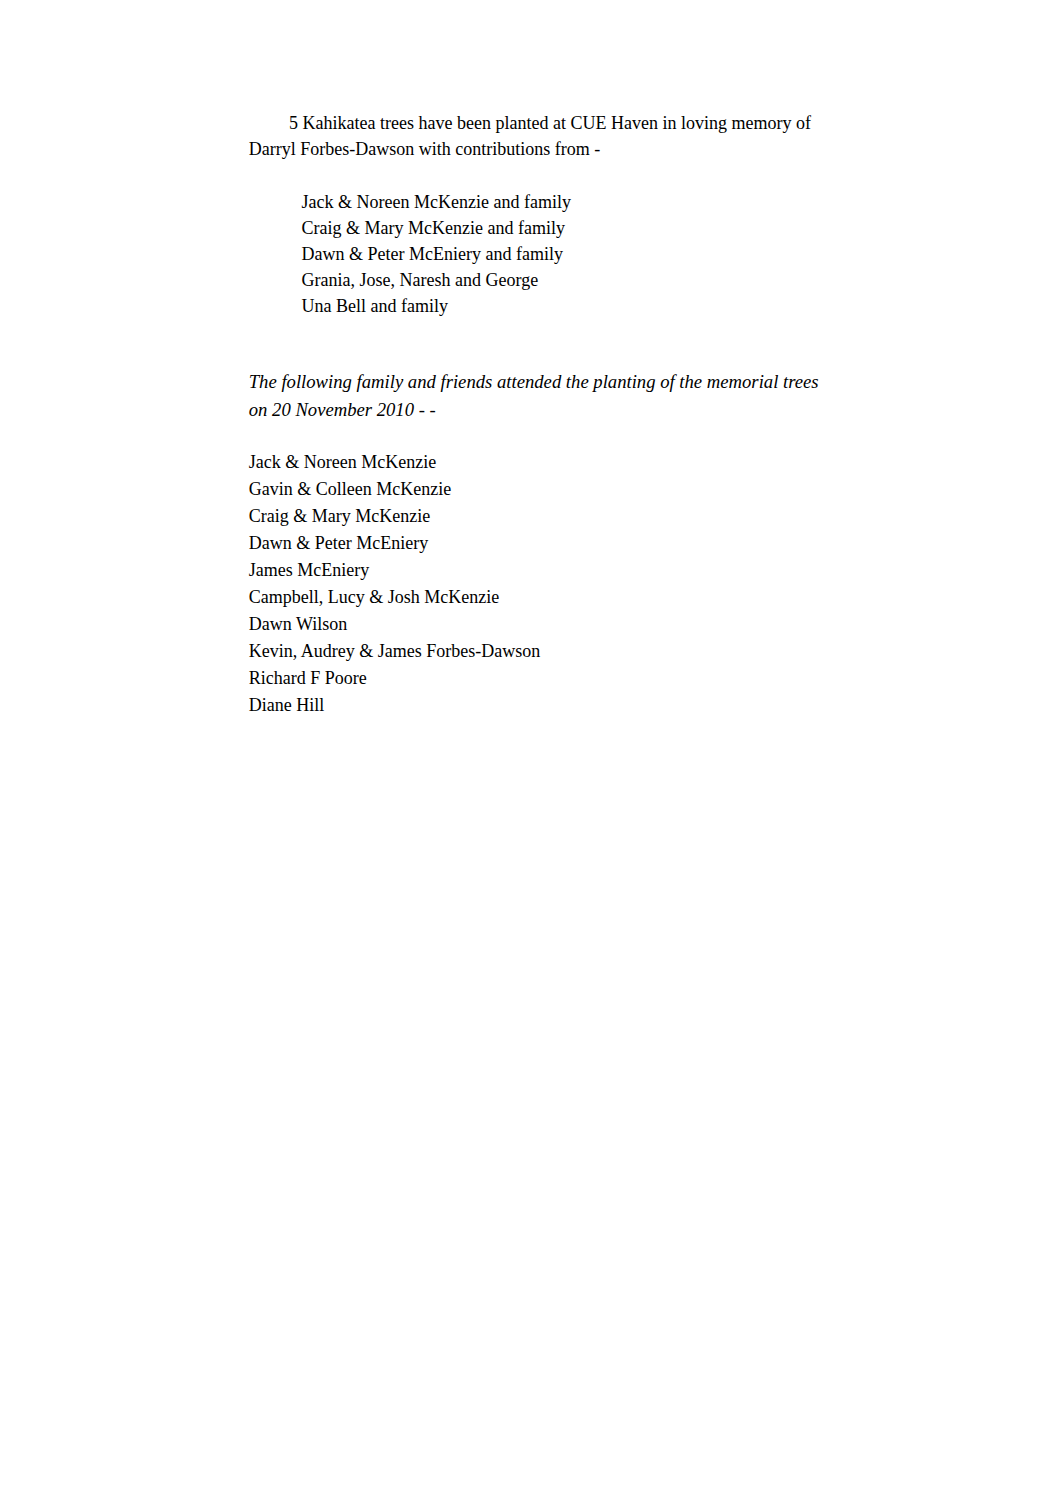5 Kahikatea trees have been planted at CUE Haven in loving memory of Darryl Forbes-Dawson with contributions from -
Jack & Noreen McKenzie and family
Craig & Mary McKenzie and family
Dawn & Peter McEniery and family
Grania, Jose, Naresh and George
Una Bell and family
The following family and friends attended the planting of the memorial trees on 20 November 2010 - -
Jack & Noreen McKenzie
Gavin & Colleen McKenzie
Craig & Mary McKenzie
Dawn & Peter McEniery
James McEniery
Campbell, Lucy & Josh McKenzie
Dawn Wilson
Kevin, Audrey & James Forbes-Dawson
Richard F Poore
Diane Hill